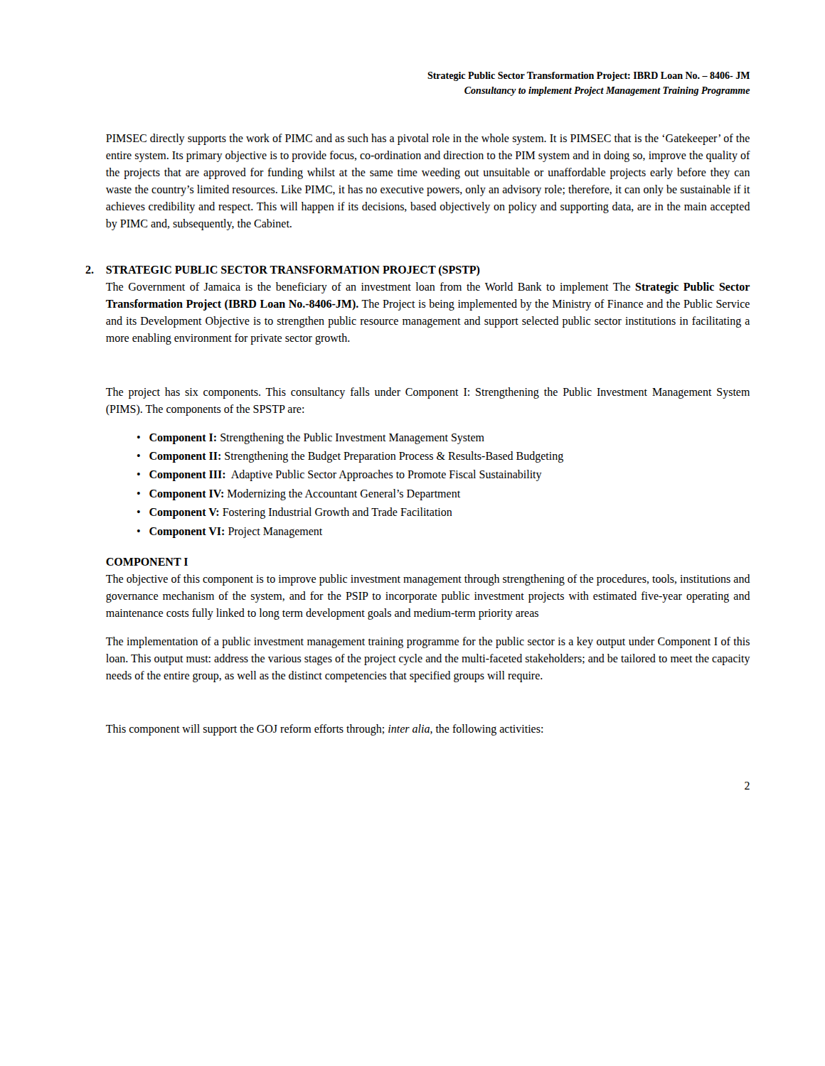Strategic Public Sector Transformation Project: IBRD Loan No. – 8406- JM
Consultancy to implement Project Management Training Programme
PIMSEC directly supports the work of PIMC and as such has a pivotal role in the whole system. It is PIMSEC that is the ‘Gatekeeper’ of the entire system. Its primary objective is to provide focus, co-ordination and direction to the PIM system and in doing so, improve the quality of the projects that are approved for funding whilst at the same time weeding out unsuitable or unaffordable projects early before they can waste the country’s limited resources. Like PIMC, it has no executive powers, only an advisory role; therefore, it can only be sustainable if it achieves credibility and respect. This will happen if its decisions, based objectively on policy and supporting data, are in the main accepted by PIMC and, subsequently, the Cabinet.
2.
STRATEGIC PUBLIC SECTOR TRANSFORMATION PROJECT (SPSTP)
The Government of Jamaica is the beneficiary of an investment loan from the World Bank to implement The Strategic Public Sector Transformation Project (IBRD Loan No.-8406-JM). The Project is being implemented by the Ministry of Finance and the Public Service and its Development Objective is to strengthen public resource management and support selected public sector institutions in facilitating a more enabling environment for private sector growth.
The project has six components. This consultancy falls under Component I: Strengthening the Public Investment Management System (PIMS). The components of the SPSTP are:
Component I: Strengthening the Public Investment Management System
Component II: Strengthening the Budget Preparation Process & Results-Based Budgeting
Component III: Adaptive Public Sector Approaches to Promote Fiscal Sustainability
Component IV: Modernizing the Accountant General’s Department
Component V: Fostering Industrial Growth and Trade Facilitation
Component VI: Project Management
COMPONENT I
The objective of this component is to improve public investment management through strengthening of the procedures, tools, institutions and governance mechanism of the system, and for the PSIP to incorporate public investment projects with estimated five-year operating and maintenance costs fully linked to long term development goals and medium-term priority areas
The implementation of a public investment management training programme for the public sector is a key output under Component I of this loan. This output must: address the various stages of the project cycle and the multi-faceted stakeholders; and be tailored to meet the capacity needs of the entire group, as well as the distinct competencies that specified groups will require.
This component will support the GOJ reform efforts through; inter alia, the following activities:
2